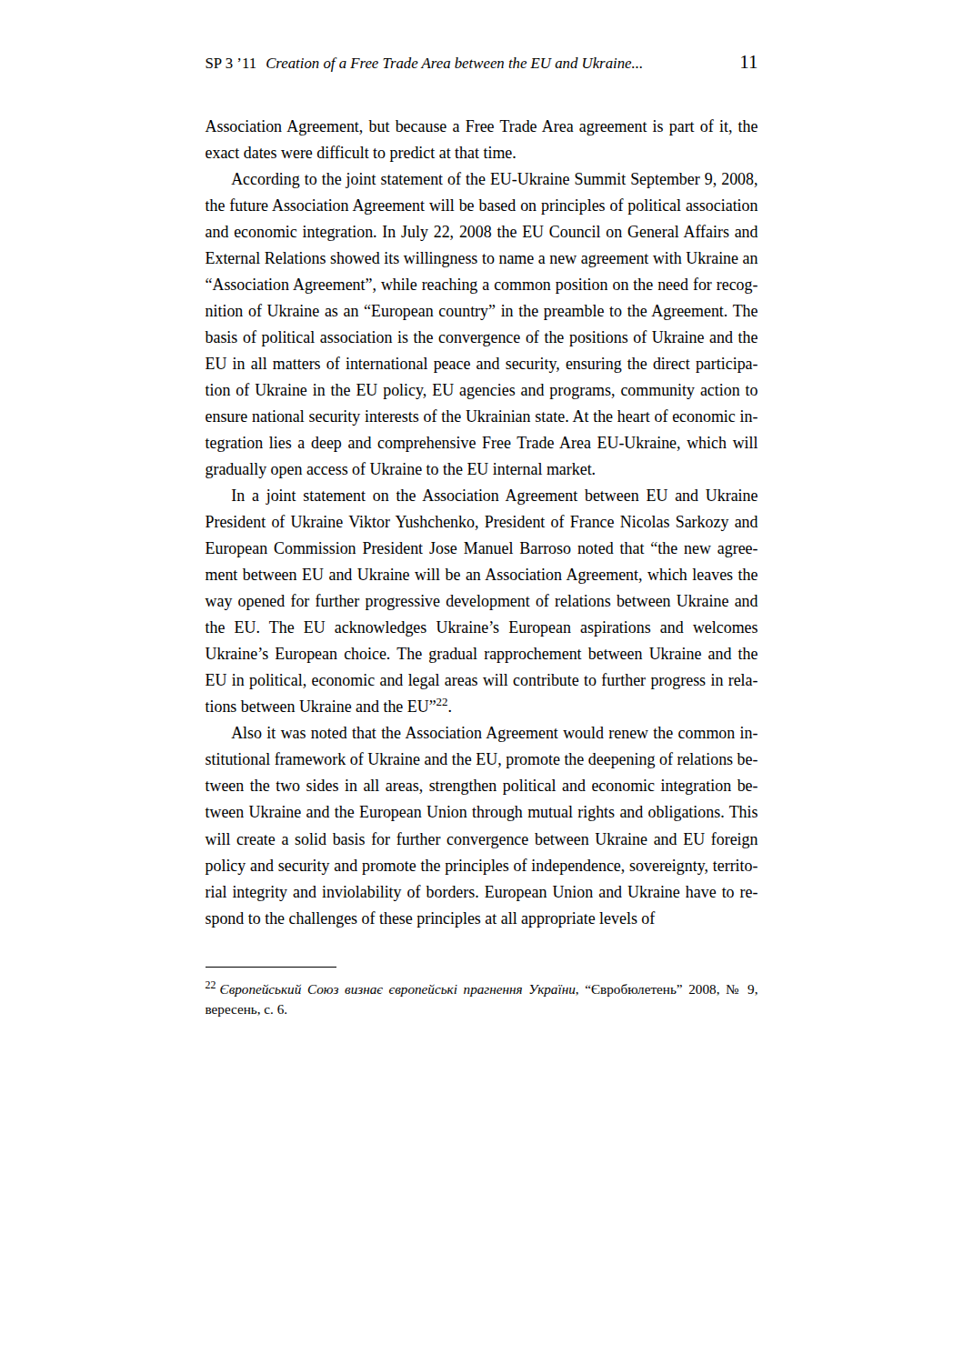SP 3 ’11 Creation of a Free Trade Area between the EU and Ukraine... 11
Association Agreement, but because a Free Trade Area agreement is part of it, the exact dates were difficult to predict at that time.
According to the joint statement of the EU-Ukraine Summit September 9, 2008, the future Association Agreement will be based on principles of political association and economic integration. In July 22, 2008 the EU Council on General Affairs and External Relations showed its willingness to name a new agreement with Ukraine an “Association Agreement”, while reaching a common position on the need for recognition of Ukraine as an “European country” in the preamble to the Agreement. The basis of political association is the convergence of the positions of Ukraine and the EU in all matters of international peace and security, ensuring the direct participation of Ukraine in the EU policy, EU agencies and programs, community action to ensure national security interests of the Ukrainian state. At the heart of economic integration lies a deep and comprehensive Free Trade Area EU-Ukraine, which will gradually open access of Ukraine to the EU internal market.
In a joint statement on the Association Agreement between EU and Ukraine President of Ukraine Viktor Yushchenko, President of France Nicolas Sarkozy and European Commission President Jose Manuel Barroso noted that “the new agreement between EU and Ukraine will be an Association Agreement, which leaves the way opened for further progressive development of relations between Ukraine and the EU. The EU acknowledges Ukraine’s European aspirations and welcomes Ukraine’s European choice. The gradual rapprochement between Ukraine and the EU in political, economic and legal areas will contribute to further progress in relations between Ukraine and the EU”22.
Also it was noted that the Association Agreement would renew the common institutional framework of Ukraine and the EU, promote the deepening of relations between the two sides in all areas, strengthen political and economic integration between Ukraine and the European Union through mutual rights and obligations. This will create a solid basis for further convergence between Ukraine and EU foreign policy and security and promote the principles of independence, sovereignty, territorial integrity and inviolability of borders. European Union and Ukraine have to respond to the challenges of these principles at all appropriate levels of
22 Європейський Союз визнає європейські прагнення України, “Євробюлетень” 2008, № 9, вересень, с. 6.